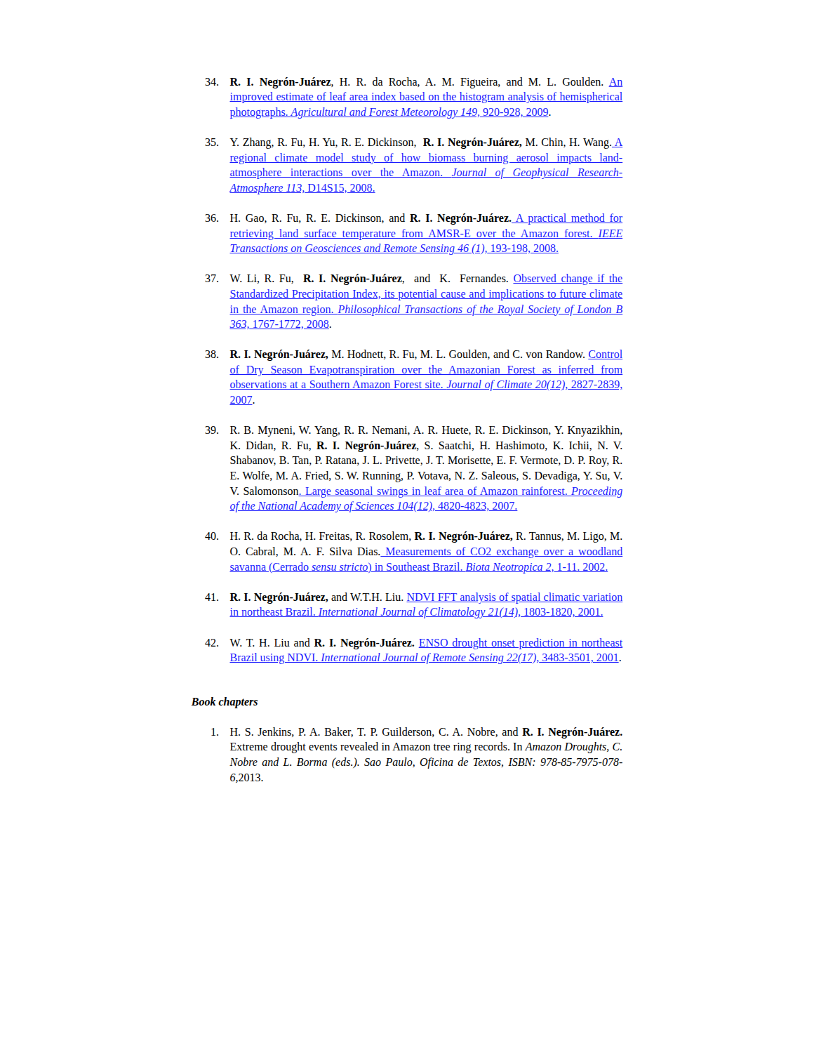R. I. Negrón-Juárez, H. R. da Rocha, A. M. Figueira, and M. L. Goulden. An improved estimate of leaf area index based on the histogram analysis of hemispherical photographs. Agricultural and Forest Meteorology 149, 920-928, 2009.
Y. Zhang, R. Fu, H. Yu, R. E. Dickinson, R. I. Negrón-Juárez, M. Chin, H. Wang. A regional climate model study of how biomass burning aerosol impacts land-atmosphere interactions over the Amazon. Journal of Geophysical Research-Atmosphere 113, D14S15, 2008.
H. Gao, R. Fu, R. E. Dickinson, and R. I. Negrón-Juárez. A practical method for retrieving land surface temperature from AMSR-E over the Amazon forest. IEEE Transactions on Geosciences and Remote Sensing 46 (1), 193-198, 2008.
W. Li, R. Fu, R. I. Negrón-Juárez, and K. Fernandes. Observed change if the Standardized Precipitation Index, its potential cause and implications to future climate in the Amazon region. Philosophical Transactions of the Royal Society of London B 363, 1767-1772, 2008.
R. I. Negrón-Juárez, M. Hodnett, R. Fu, M. L. Goulden, and C. von Randow. Control of Dry Season Evapotranspiration over the Amazonian Forest as inferred from observations at a Southern Amazon Forest site. Journal of Climate 20(12), 2827-2839, 2007.
R. B. Myneni, W. Yang, R. R. Nemani, A. R. Huete, R. E. Dickinson, Y. Knyazikhin, K. Didan, R. Fu, R. I. Negrón-Juárez, S. Saatchi, H. Hashimoto, K. Ichii, N. V. Shabanov, B. Tan, P. Ratana, J. L. Privette, J. T. Morisette, E. F. Vermote, D. P. Roy, R. E. Wolfe, M. A. Fried, S. W. Running, P. Votava, N. Z. Saleous, S. Devadiga, Y. Su, V. V. Salomonson. Large seasonal swings in leaf area of Amazon rainforest. Proceeding of the National Academy of Sciences 104(12), 4820-4823, 2007.
H. R. da Rocha, H. Freitas, R. Rosolem, R. I. Negrón-Juárez, R. Tannus, M. Ligo, M. O. Cabral, M. A. F. Silva Dias. Measurements of CO2 exchange over a woodland savanna (Cerrado sensu stricto) in Southeast Brazil. Biota Neotropica 2, 1-11. 2002.
R. I. Negrón-Juárez, and W.T.H. Liu. NDVI FFT analysis of spatial climatic variation in northeast Brazil. International Journal of Climatology 21(14), 1803-1820, 2001.
W. T. H. Liu and R. I. Negrón-Juárez. ENSO drought onset prediction in northeast Brazil using NDVI. International Journal of Remote Sensing 22(17), 3483-3501, 2001.
Book chapters
H. S. Jenkins, P. A. Baker, T. P. Guilderson, C. A. Nobre, and R. I. Negrón-Juárez. Extreme drought events revealed in Amazon tree ring records. In Amazon Droughts, C. Nobre and L. Borma (eds.). Sao Paulo, Oficina de Textos, ISBN: 978-85-7975-078-6, 2013.